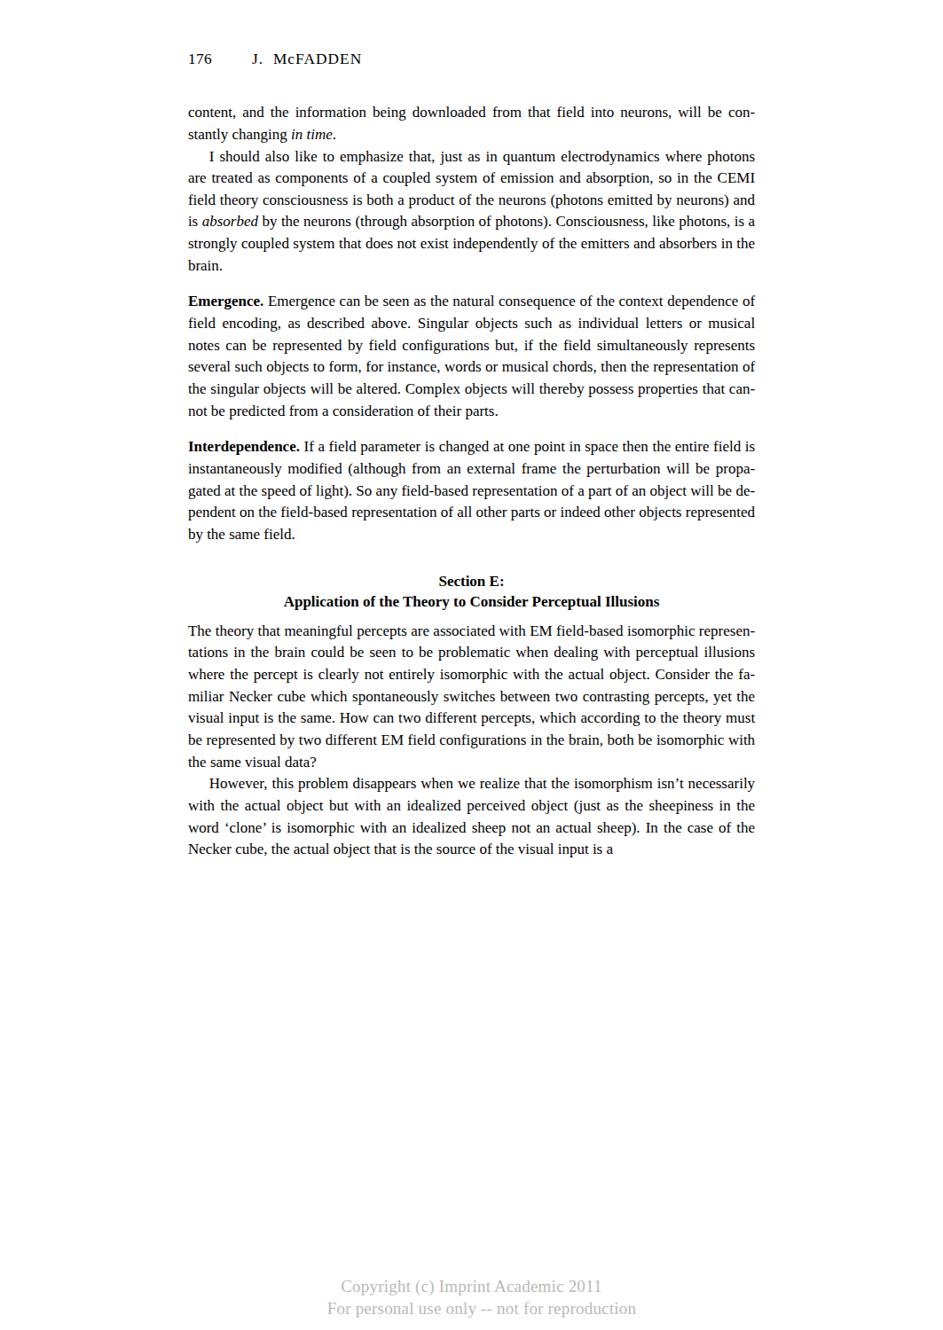176 J. McFADDEN
content, and the information being downloaded from that field into neurons, will be constantly changing in time.
I should also like to emphasize that, just as in quantum electrodynamics where photons are treated as components of a coupled system of emission and absorption, so in the CEMI field theory consciousness is both a product of the neurons (photons emitted by neurons) and is absorbed by the neurons (through absorption of photons). Consciousness, like photons, is a strongly coupled system that does not exist independently of the emitters and absorbers in the brain.
Emergence. Emergence can be seen as the natural consequence of the context dependence of field encoding, as described above. Singular objects such as individual letters or musical notes can be represented by field configurations but, if the field simultaneously represents several such objects to form, for instance, words or musical chords, then the representation of the singular objects will be altered. Complex objects will thereby possess properties that cannot be predicted from a consideration of their parts.
Interdependence. If a field parameter is changed at one point in space then the entire field is instantaneously modified (although from an external frame the perturbation will be propagated at the speed of light). So any field-based representation of a part of an object will be dependent on the field-based representation of all other parts or indeed other objects represented by the same field.
Section E: Application of the Theory to Consider Perceptual Illusions
The theory that meaningful percepts are associated with EM field-based isomorphic representations in the brain could be seen to be problematic when dealing with perceptual illusions where the percept is clearly not entirely isomorphic with the actual object. Consider the familiar Necker cube which spontaneously switches between two contrasting percepts, yet the visual input is the same. How can two different percepts, which according to the theory must be represented by two different EM field configurations in the brain, both be isomorphic with the same visual data?
However, this problem disappears when we realize that the isomorphism isn’t necessarily with the actual object but with an idealized perceived object (just as the sheepiness in the word ‘clone’ is isomorphic with an idealized sheep not an actual sheep). In the case of the Necker cube, the actual object that is the source of the visual input is a
Copyright (c) Imprint Academic 2011 For personal use only -- not for reproduction